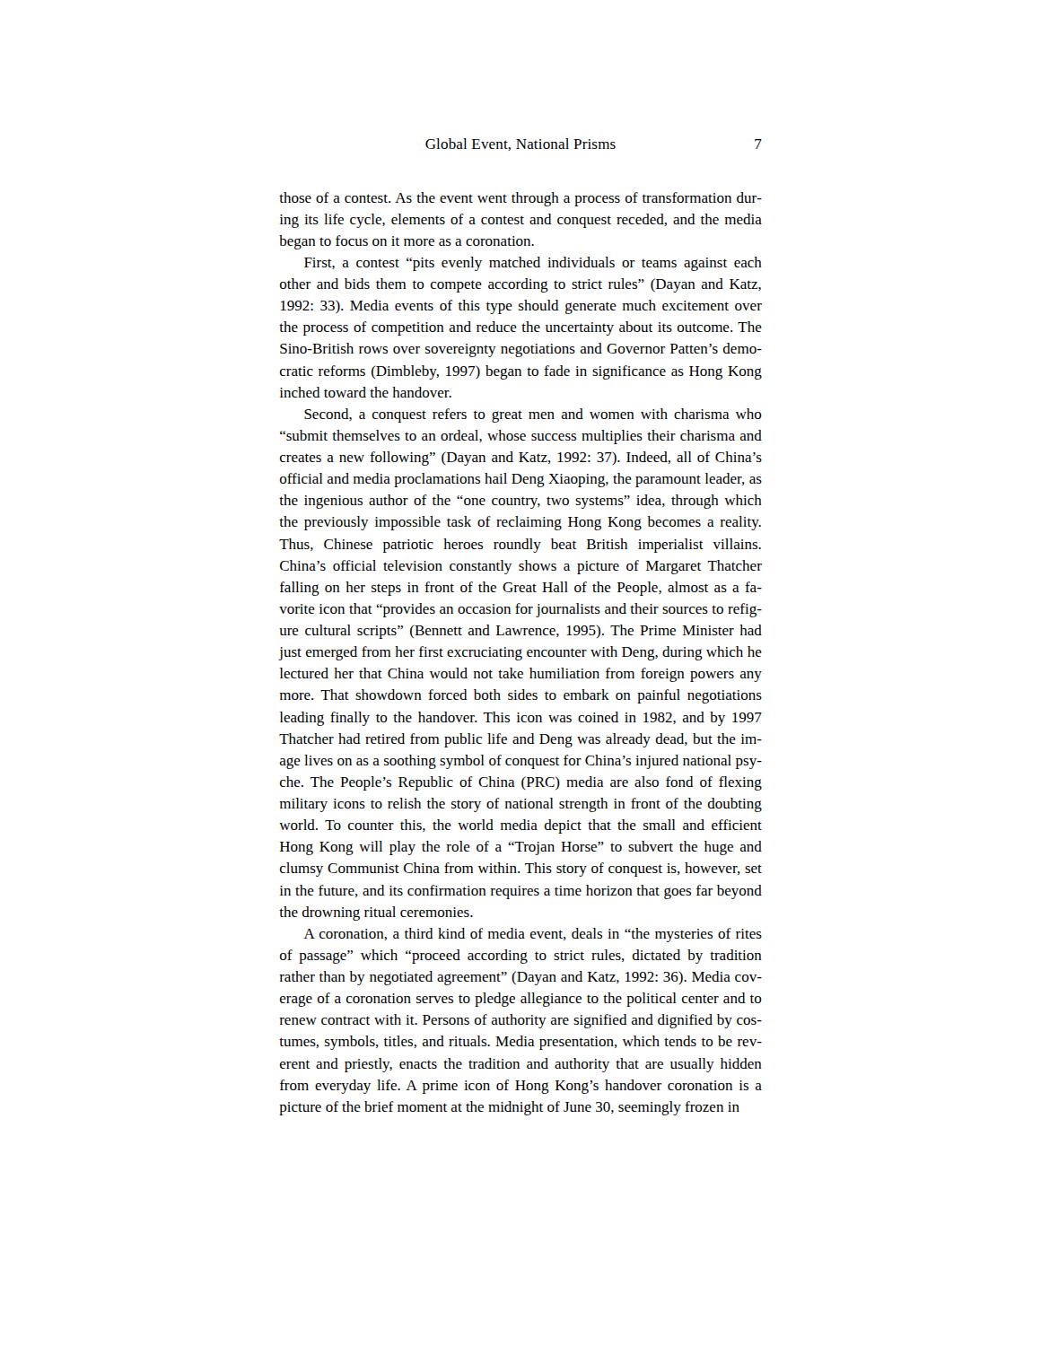Global Event, National Prisms 7
those of a contest. As the event went through a process of transformation during its life cycle, elements of a contest and conquest receded, and the media began to focus on it more as a coronation.
First, a contest “pits evenly matched individuals or teams against each other and bids them to compete according to strict rules” (Dayan and Katz, 1992: 33). Media events of this type should generate much excitement over the process of competition and reduce the uncertainty about its outcome. The Sino-British rows over sovereignty negotiations and Governor Patten’s democratic reforms (Dimbleby, 1997) began to fade in significance as Hong Kong inched toward the handover.
Second, a conquest refers to great men and women with charisma who “submit themselves to an ordeal, whose success multiplies their charisma and creates a new following” (Dayan and Katz, 1992: 37). Indeed, all of China’s official and media proclamations hail Deng Xiaoping, the paramount leader, as the ingenious author of the “one country, two systems” idea, through which the previously impossible task of reclaiming Hong Kong becomes a reality. Thus, Chinese patriotic heroes roundly beat British imperialist villains. China’s official television constantly shows a picture of Margaret Thatcher falling on her steps in front of the Great Hall of the People, almost as a favorite icon that “provides an occasion for journalists and their sources to refigure cultural scripts” (Bennett and Lawrence, 1995). The Prime Minister had just emerged from her first excruciating encounter with Deng, during which he lectured her that China would not take humiliation from foreign powers any more. That showdown forced both sides to embark on painful negotiations leading finally to the handover. This icon was coined in 1982, and by 1997 Thatcher had retired from public life and Deng was already dead, but the image lives on as a soothing symbol of conquest for China’s injured national psyche. The People’s Republic of China (PRC) media are also fond of flexing military icons to relish the story of national strength in front of the doubting world. To counter this, the world media depict that the small and efficient Hong Kong will play the role of a “Trojan Horse” to subvert the huge and clumsy Communist China from within. This story of conquest is, however, set in the future, and its confirmation requires a time horizon that goes far beyond the drowning ritual ceremonies.
A coronation, a third kind of media event, deals in “the mysteries of rites of passage” which “proceed according to strict rules, dictated by tradition rather than by negotiated agreement” (Dayan and Katz, 1992: 36). Media coverage of a coronation serves to pledge allegiance to the political center and to renew contract with it. Persons of authority are signified and dignified by costumes, symbols, titles, and rituals. Media presentation, which tends to be reverent and priestly, enacts the tradition and authority that are usually hidden from everyday life. A prime icon of Hong Kong’s handover coronation is a picture of the brief moment at the midnight of June 30, seemingly frozen in